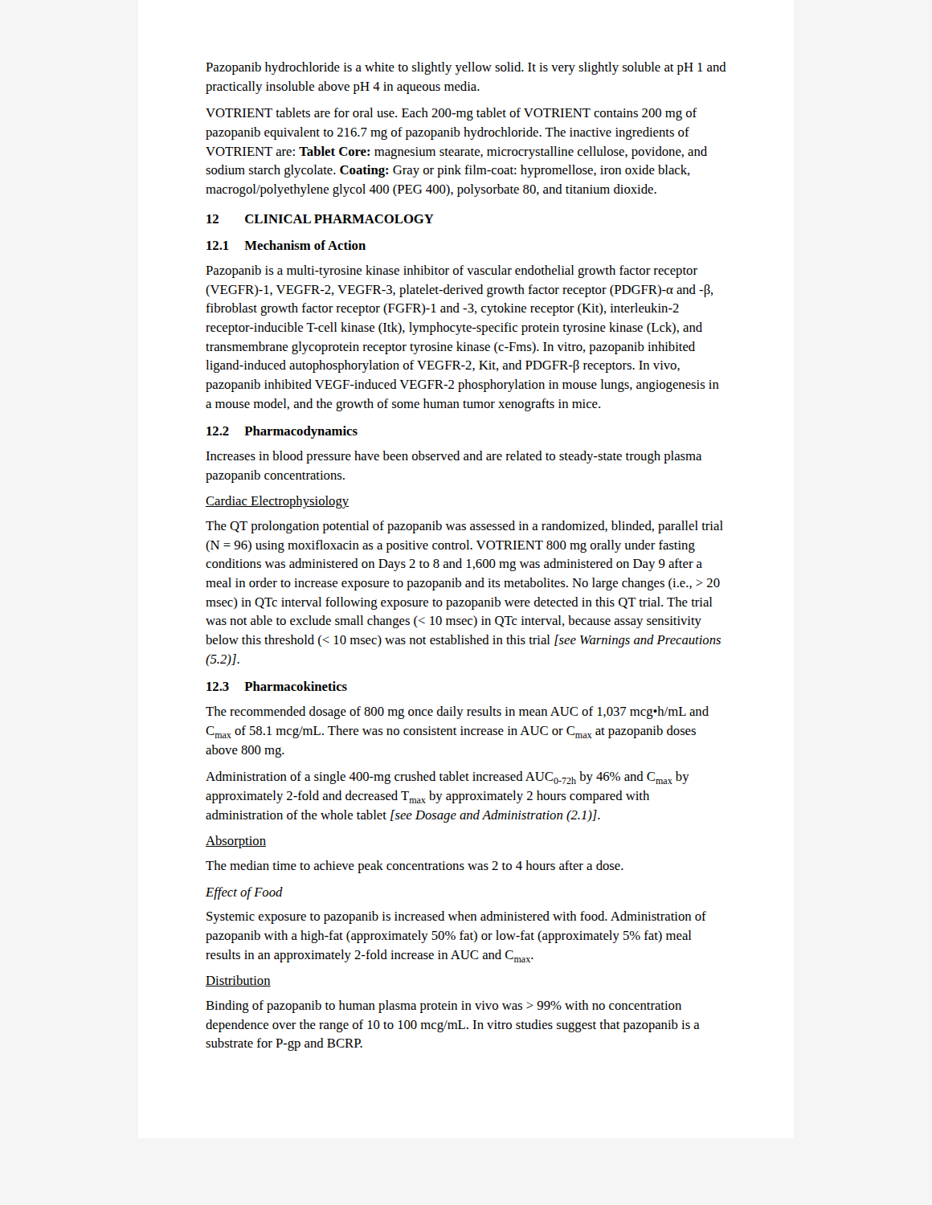Pazopanib hydrochloride is a white to slightly yellow solid. It is very slightly soluble at pH 1 and practically insoluble above pH 4 in aqueous media.
VOTRIENT tablets are for oral use. Each 200-mg tablet of VOTRIENT contains 200 mg of pazopanib equivalent to 216.7 mg of pazopanib hydrochloride. The inactive ingredients of VOTRIENT are: Tablet Core: magnesium stearate, microcrystalline cellulose, povidone, and sodium starch glycolate. Coating: Gray or pink film-coat: hypromellose, iron oxide black, macrogol/polyethylene glycol 400 (PEG 400), polysorbate 80, and titanium dioxide.
12 CLINICAL PHARMACOLOGY
12.1 Mechanism of Action
Pazopanib is a multi-tyrosine kinase inhibitor of vascular endothelial growth factor receptor (VEGFR)-1, VEGFR-2, VEGFR-3, platelet-derived growth factor receptor (PDGFR)-α and -β, fibroblast growth factor receptor (FGFR)-1 and -3, cytokine receptor (Kit), interleukin-2 receptor-inducible T-cell kinase (Itk), lymphocyte-specific protein tyrosine kinase (Lck), and transmembrane glycoprotein receptor tyrosine kinase (c-Fms). In vitro, pazopanib inhibited ligand-induced autophosphorylation of VEGFR-2, Kit, and PDGFR-β receptors. In vivo, pazopanib inhibited VEGF-induced VEGFR-2 phosphorylation in mouse lungs, angiogenesis in a mouse model, and the growth of some human tumor xenografts in mice.
12.2 Pharmacodynamics
Increases in blood pressure have been observed and are related to steady-state trough plasma pazopanib concentrations.
Cardiac Electrophysiology
The QT prolongation potential of pazopanib was assessed in a randomized, blinded, parallel trial (N = 96) using moxifloxacin as a positive control. VOTRIENT 800 mg orally under fasting conditions was administered on Days 2 to 8 and 1,600 mg was administered on Day 9 after a meal in order to increase exposure to pazopanib and its metabolites. No large changes (i.e., > 20 msec) in QTc interval following exposure to pazopanib were detected in this QT trial. The trial was not able to exclude small changes (< 10 msec) in QTc interval, because assay sensitivity below this threshold (< 10 msec) was not established in this trial [see Warnings and Precautions (5.2)].
12.3 Pharmacokinetics
The recommended dosage of 800 mg once daily results in mean AUC of 1,037 mcg•h/mL and Cmax of 58.1 mcg/mL. There was no consistent increase in AUC or Cmax at pazopanib doses above 800 mg.
Administration of a single 400-mg crushed tablet increased AUC0-72h by 46% and Cmax by approximately 2-fold and decreased Tmax by approximately 2 hours compared with administration of the whole tablet [see Dosage and Administration (2.1)].
Absorption
The median time to achieve peak concentrations was 2 to 4 hours after a dose.
Effect of Food
Systemic exposure to pazopanib is increased when administered with food. Administration of pazopanib with a high-fat (approximately 50% fat) or low-fat (approximately 5% fat) meal results in an approximately 2-fold increase in AUC and Cmax.
Distribution
Binding of pazopanib to human plasma protein in vivo was > 99% with no concentration dependence over the range of 10 to 100 mcg/mL. In vitro studies suggest that pazopanib is a substrate for P-gp and BCRP.